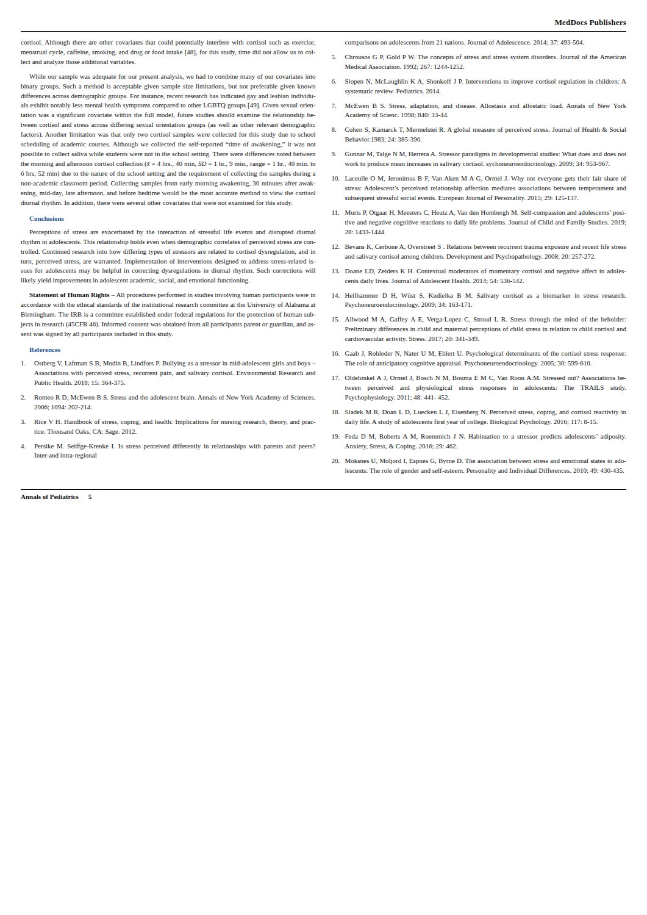MedDocs Publishers
cortisol. Although there are other covariates that could potentially interfere with cortisol such as exercise, menstrual cycle, caffeine, smoking, and drug or food intake [48], for this study, time did not allow us to collect and analyze those additional variables.
While our sample was adequate for our present analysis, we had to combine many of our covariates into binary groups. Such a method is acceptable given sample size limitations, but not preferable given known differences across demographic groups. For instance, recent research has indicated gay and lesbian individuals exhibit notably less mental health symptoms compared to other LGBTQ groups [49]. Given sexual orientation was a significant covariate within the full model, future studies should examine the relationship between cortisol and stress across differing sexual orientation groups (as well as other relevant demographic factors). Another limitation was that only two cortisol samples were collected for this study due to school scheduling of academic courses. Although we collected the self-reported “time of awakening,” it was not possible to collect saliva while students were not in the school setting. There were differences noted between the morning and afternoon cortisol collection (x̄ = 4 hrs., 40 min, SD = 1 hr., 9 min., range = 1 hr., 40 min. to 6 hrs, 52 min) due to the nature of the school setting and the requirement of collecting the samples during a non-academic classroom period. Collecting samples from early morning awakening, 30 minutes after awakening, mid-day, late afternoon, and before bedtime would be the most accurate method to view the cortisol diurnal rhythm. In addition, there were several other covariates that were not examined for this study.
Conclusions
Perceptions of stress are exacerbated by the interaction of stressful life events and disrupted diurnal rhythm in adolescents. This relationship holds even when demographic correlates of perceived stress are controlled. Continued research into how differing types of stressors are related to cortisol dysregulation, and in turn, perceived stress, are warranted. Implementation of interventions designed to address stress-related issues for adolescents may be helpful in correcting dysregulations in diurnal rhythm. Such corrections will likely yield improvements in adolescent academic, social, and emotional functioning.
Statement of Human Rights – All procedures performed in studies involving human participants were in accordance with the ethical standards of the institutional research committee at the University of Alabama at Birmingham. The IRB is a committee established under federal regulations for the protection of human subjects in research (45CFR 46). Informed consent was obtained from all participants parent or guardian, and assent was signed by all participants included in this study.
References
1. Ostberg V, Laftman S B, Modin B, Lindfors P. Bullying as a stressor in mid-adolescent girls and boys – Associations with perceived stress, recurrent pain, and salivary cortisol. Environmental Research and Public Health. 2018; 15: 364-375.
2. Romeo R D, McEwen B S. Stress and the adolescent brain. Annals of New York Academy of Sciences. 2006; 1094: 202-214.
3. Rice V H. Handbook of stress, coping, and health: Implications for nursing research, theory, and practice. Thousand Oaks, CA: Sage. 2012.
4. Persike M. Seiffge-Krenke I. Is stress perceived differently in relationships with parents and peers? Inter-and intra-regional
comparisons on adolescents from 21 nations. Journal of Adolescence. 2014; 37: 493-504.
5. Chrousos G P, Gold P W. The concepts of stress and stress system disorders. Journal of the American Medical Association. 1992; 267: 1244-1252.
6. Slopen N, McLaughlin K A, Shonkoff J P. Interventions to improve cortisol regulation in children: A systematic review. Pediatrics. 2014.
7. McEwen B S. Stress, adaptation, and disease. Allostasis and allostatic load. Annals of New York Academy of Scienc. 1998; 840: 33-44.
8. Cohen S, Kamarck T, Mermelstei R. A global measure of perceived stress. Journal of Health & Social Behavior.1983; 24: 385-396.
9. Gunnar M, Talge N M, Herrera A. Stressor paradigms in developmental studies: What does and does not work to produce mean increases in salivary cortisol. sychoneuroendocrinology. 2009; 34: 953-967.
10. Laceulle O M, Jeronimus B F, Van Aken M A G, Ormel J. Why not everyone gets their fair share of stress: Adolescent’s perceived relationship affection mediates associations between temperament and subsequent stressful social events. European Journal of Personality. 2015; 29: 125-137.
11. Muris P, Otgaar H, Meesters C, Heutz A, Van den Hombergh M. Self-compassion and adolescents’ positive and negative cognitive reactions to daily life problems. Journal of Child and Family Studies. 2019; 28: 1433-1444.
12. Bevans K, Cerbone A, Overstreet S . Relations between recurrent trauma exposure and recent life stress and salivary cortisol among children. Development and Psychopathology. 2008; 20: 257-272.
13. Doane LD, Zeiders K H. Contextual moderators of momentary cortisol and negative affect in adolescents daily lives. Journal of Adolescent Health. 2014; 54: 536-542.
14. Hellhammer D H, Wüst S, Kudielka B M. Salivary cortisol as a biomarker in stress research. Psychoneuroendocrinology. 2009; 34: 163-171.
15. Allwood M A, Gaffey A E, Verga-Lopez C, Stroud L R. Stress through the mind of the beholder: Preliminary differences in child and maternal perceptions of child stress in relation to child cortisol and cardiovascular activity. Stress. 2017; 20: 341-349.
16. Gaab J, Rohleder N, Nater U M, Ehlert U. Psychological determinants of the cortisol stress response: The role of anticipatory cognitive appraisal. Psychoneuroendocrinology. 2005; 30: 599-610.
17. Oldehinkel A J, Ormel J, Bosch N M, Bouma E M C, Van Roon A.M. Stressed out? Associations between perceived and physiological stress responses in adolescents: The TRAILS study. Psychophysiology. 2011; 48: 441- 452.
18. Sladek M R, Doan L D, Luecken L J, Eisenberg N. Perceived stress, coping, and cortisol reactivity in daily life. A study of adolescents first year of college. Biological Psychology. 2016; 117: 8-15.
19. Feda D M, Roberts A M, Roemmich J N. Habituation to a stressor predicts adolescents’ adiposity. Anxiety, Stress, & Coping. 2016; 29: 462.
20. Moksnes U, Moljord I, Espnes G, Byrne D. The association between stress and emotional states in adolescents: The role of gender and self-esteem. Personality and Individual Differences. 2010; 49: 430-435.
Annals of Pediatrics 5